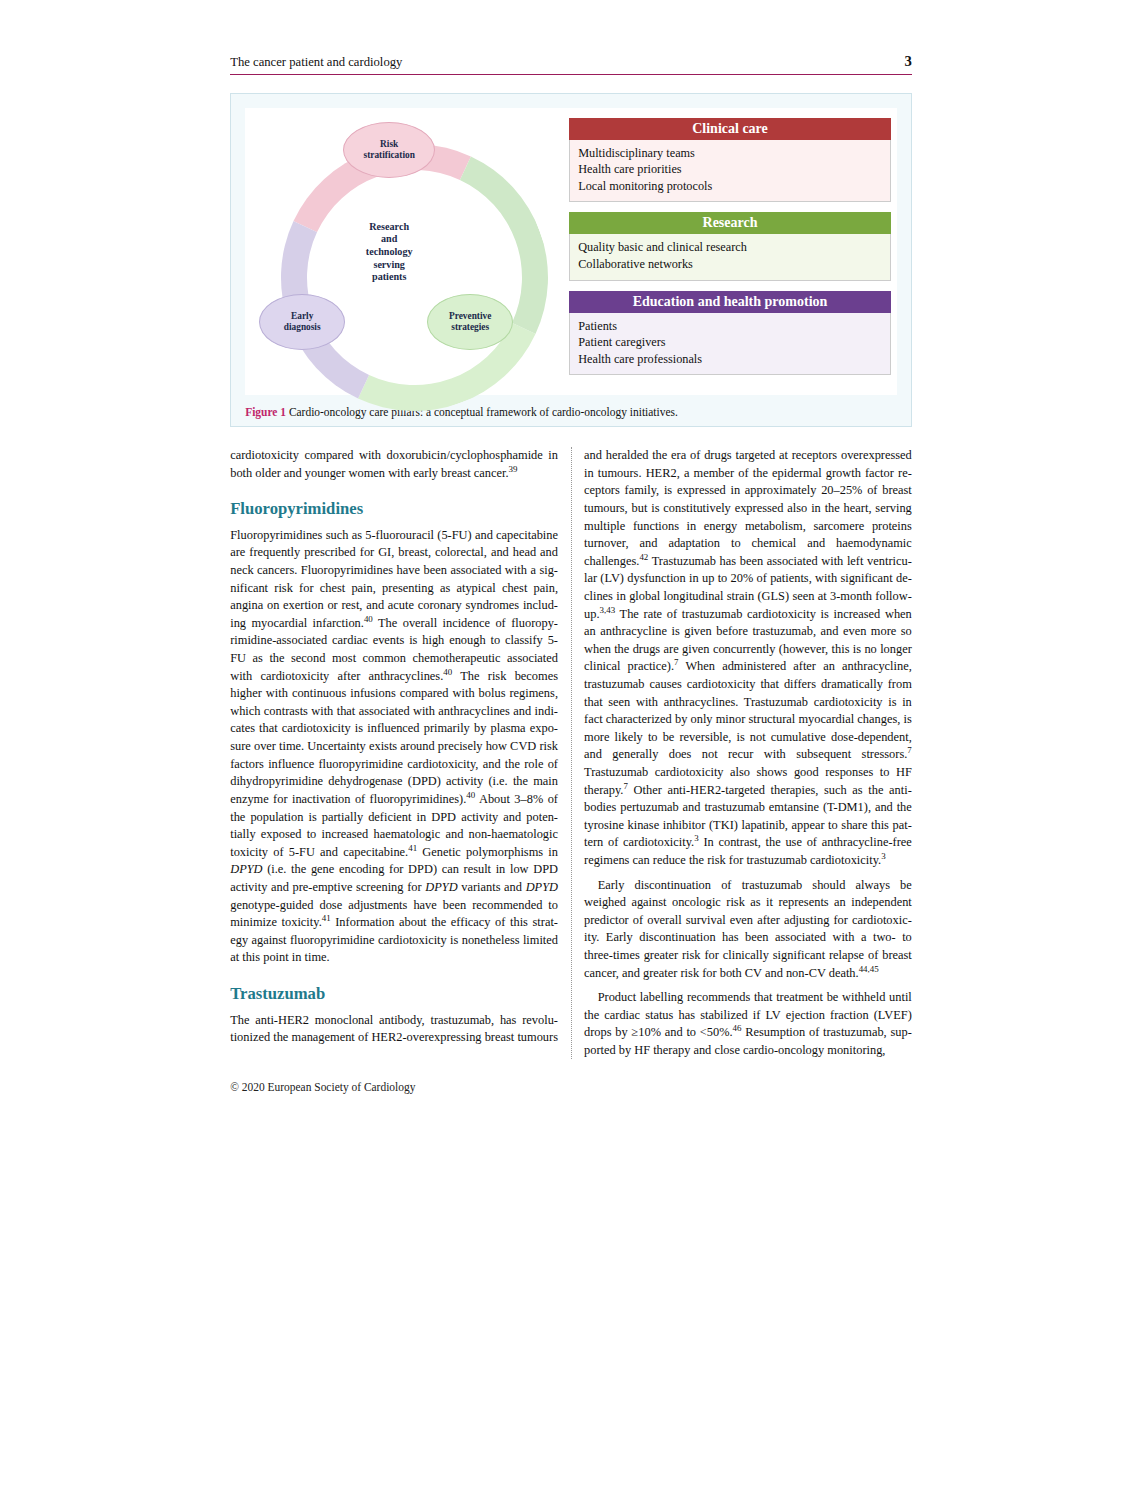The cancer patient and cardiology 3
Research
and
technology
serving
patients
Risk
stratification
Preventive
strategies
Early
diagnosis
Clinical care
Multidisciplinary teams
Health care priorities
Local monitoring protocols
Research
Quality basic and clinical research
Collaborative networks
Education and health promotion
Patients
Patient caregivers
Health care professionals
Figure 1 Cardio-oncology care pillars: a conceptual framework of cardio-oncology initiatives.
cardiotoxicity compared with doxorubicin/cyclophosphamide in both older and younger women with early breast cancer.39
Fluoropyrimidines
Fluoropyrimidines such as 5-fluorouracil (5-FU) and capecitabine are frequently prescribed for GI, breast, colorectal, and head and neck cancers. Fluoropyrimidines have been associated with a significant risk for chest pain, presenting as atypical chest pain, angina on exertion or rest, and acute coronary syndromes including myocardial infarction.40 The overall incidence of fluoropyrimidine-associated cardiac events is high enough to classify 5-FU as the second most common chemotherapeutic associated with cardiotoxicity after anthracyclines.40 The risk becomes higher with continuous infusions compared with bolus regimens, which contrasts with that associated with anthracyclines and indicates that cardiotoxicity is influenced primarily by plasma exposure over time. Uncertainty exists around precisely how CVD risk factors influence fluoropyrimidine cardiotoxicity, and the role of dihydropyrimidine dehydrogenase (DPD) activity (i.e. the main enzyme for inactivation of fluoropyrimidines).40 About 3–8% of the population is partially deficient in DPD activity and potentially exposed to increased haematologic and non-haematologic toxicity of 5-FU and capecitabine.41 Genetic polymorphisms in DPYD (i.e. the gene encoding for DPD) can result in low DPD activity and pre-emptive screening for DPYD variants and DPYD genotype-guided dose adjustments have been recommended to minimize toxicity.41 Information about the efficacy of this strategy against fluoropyrimidine cardiotoxicity is nonetheless limited at this point in time.
Trastuzumab
The anti-HER2 monoclonal antibody, trastuzumab, has revolutionized the management of HER2-overexpressing breast tumours and heralded the era of drugs targeted at receptors overexpressed in tumours. HER2, a member of the epidermal growth factor receptors family, is expressed in approximately 20–25% of breast tumours, but is constitutively expressed also in the heart, serving multiple functions in energy metabolism, sarcomere proteins turnover, and adaptation to chemical and haemodynamic challenges.42 Trastuzumab has been associated with left ventricular (LV) dysfunction in up to 20% of patients, with significant declines in global longitudinal strain (GLS) seen at 3-month follow-up.3,43 The rate of trastuzumab cardiotoxicity is increased when an anthracycline is given before trastuzumab, and even more so when the drugs are given concurrently (however, this is no longer clinical practice).7 When administered after an anthracycline, trastuzumab causes cardiotoxicity that differs dramatically from that seen with anthracyclines. Trastuzumab cardiotoxicity is in fact characterized by only minor structural myocardial changes, is more likely to be reversible, is not cumulative dose-dependent, and generally does not recur with subsequent stressors.7 Trastuzumab cardiotoxicity also shows good responses to HF therapy.7 Other anti-HER2-targeted therapies, such as the antibodies pertuzumab and trastuzumab emtansine (T-DM1), and the tyrosine kinase inhibitor (TKI) lapatinib, appear to share this pattern of cardiotoxicity.3 In contrast, the use of anthracycline-free regimens can reduce the risk for trastuzumab cardiotoxicity.3
Early discontinuation of trastuzumab should always be weighed against oncologic risk as it represents an independent predictor of overall survival even after adjusting for cardiotoxicity. Early discontinuation has been associated with a two- to three-times greater risk for clinically significant relapse of breast cancer, and greater risk for both CV and non-CV death.44,45
Product labelling recommends that treatment be withheld until the cardiac status has stabilized if LV ejection fraction (LVEF) drops by ≥10% and to <50%.46 Resumption of trastuzumab, supported by HF therapy and close cardio-oncology monitoring,
© 2020 European Society of Cardiology